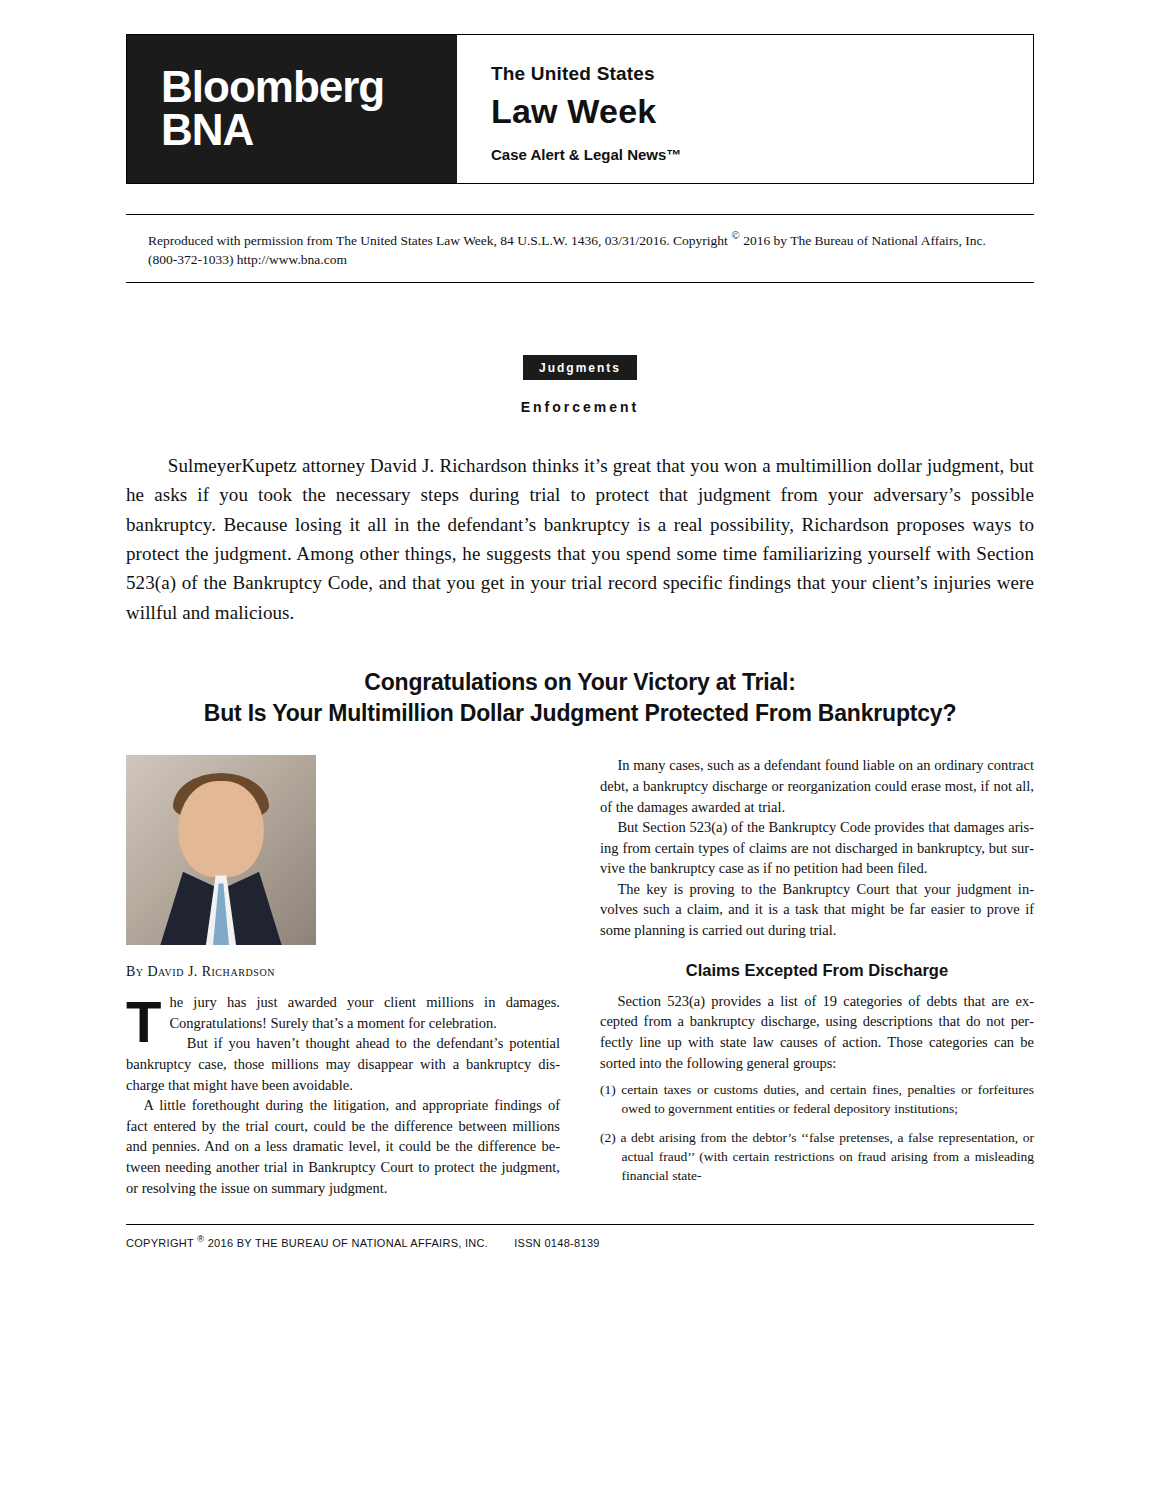Bloomberg
BNA
The United States
Law Week
Case Alert & Legal News™
Reproduced with permission from The United States Law Week, 84 U.S.L.W. 1436, 03/31/2016. Copyright © 2016 by The Bureau of National Affairs, Inc. (800-372-1033) http://www.bna.com
Judgments
Enforcement
SulmeyerKupetz attorney David J. Richardson thinks it’s great that you won a multimillion dollar judgment, but he asks if you took the necessary steps during trial to protect that judgment from your adversary’s possible bankruptcy. Because losing it all in the defendant’s bankruptcy is a real possibility, Richardson proposes ways to protect the judgment. Among other things, he suggests that you spend some time familiarizing yourself with Section 523(a) of the Bankruptcy Code, and that you get in your trial record specific findings that your client’s injuries were willful and malicious.
Congratulations on Your Victory at Trial:
But Is Your Multimillion Dollar Judgment Protected From Bankruptcy?
By David J. Richardson
The jury has just awarded your client millions in damages. Congratulations! Surely that’s a moment for celebration.
But if you haven’t thought ahead to the defendant’s potential bankruptcy case, those millions may disappear with a bankruptcy discharge that might have been avoidable.
A little forethought during the litigation, and appropriate findings of fact entered by the trial court, could be the difference between millions and pennies. And on a less dramatic level, it could be the difference between needing another trial in Bankruptcy Court to protect the judgment, or resolving the issue on summary judgment.
In many cases, such as a defendant found liable on an ordinary contract debt, a bankruptcy discharge or reorganization could erase most, if not all, of the damages awarded at trial.
But Section 523(a) of the Bankruptcy Code provides that damages arising from certain types of claims are not discharged in bankruptcy, but survive the bankruptcy case as if no petition had been filed.
The key is proving to the Bankruptcy Court that your judgment involves such a claim, and it is a task that might be far easier to prove if some planning is carried out during trial.
Claims Excepted From Discharge
Section 523(a) provides a list of 19 categories of debts that are excepted from a bankruptcy discharge, using descriptions that do not perfectly line up with state law causes of action. Those categories can be sorted into the following general groups:
(1) certain taxes or customs duties, and certain fines, penalties or forfeitures owed to government entities or federal depository institutions;
(2) a debt arising from the debtor’s ‘‘false pretenses, a false representation, or actual fraud’’ (with certain restrictions on fraud arising from a misleading financial state-
COPYRIGHT ® 2016 BY THE BUREAU OF NATIONAL AFFAIRS, INC.ISSN 0148-8139